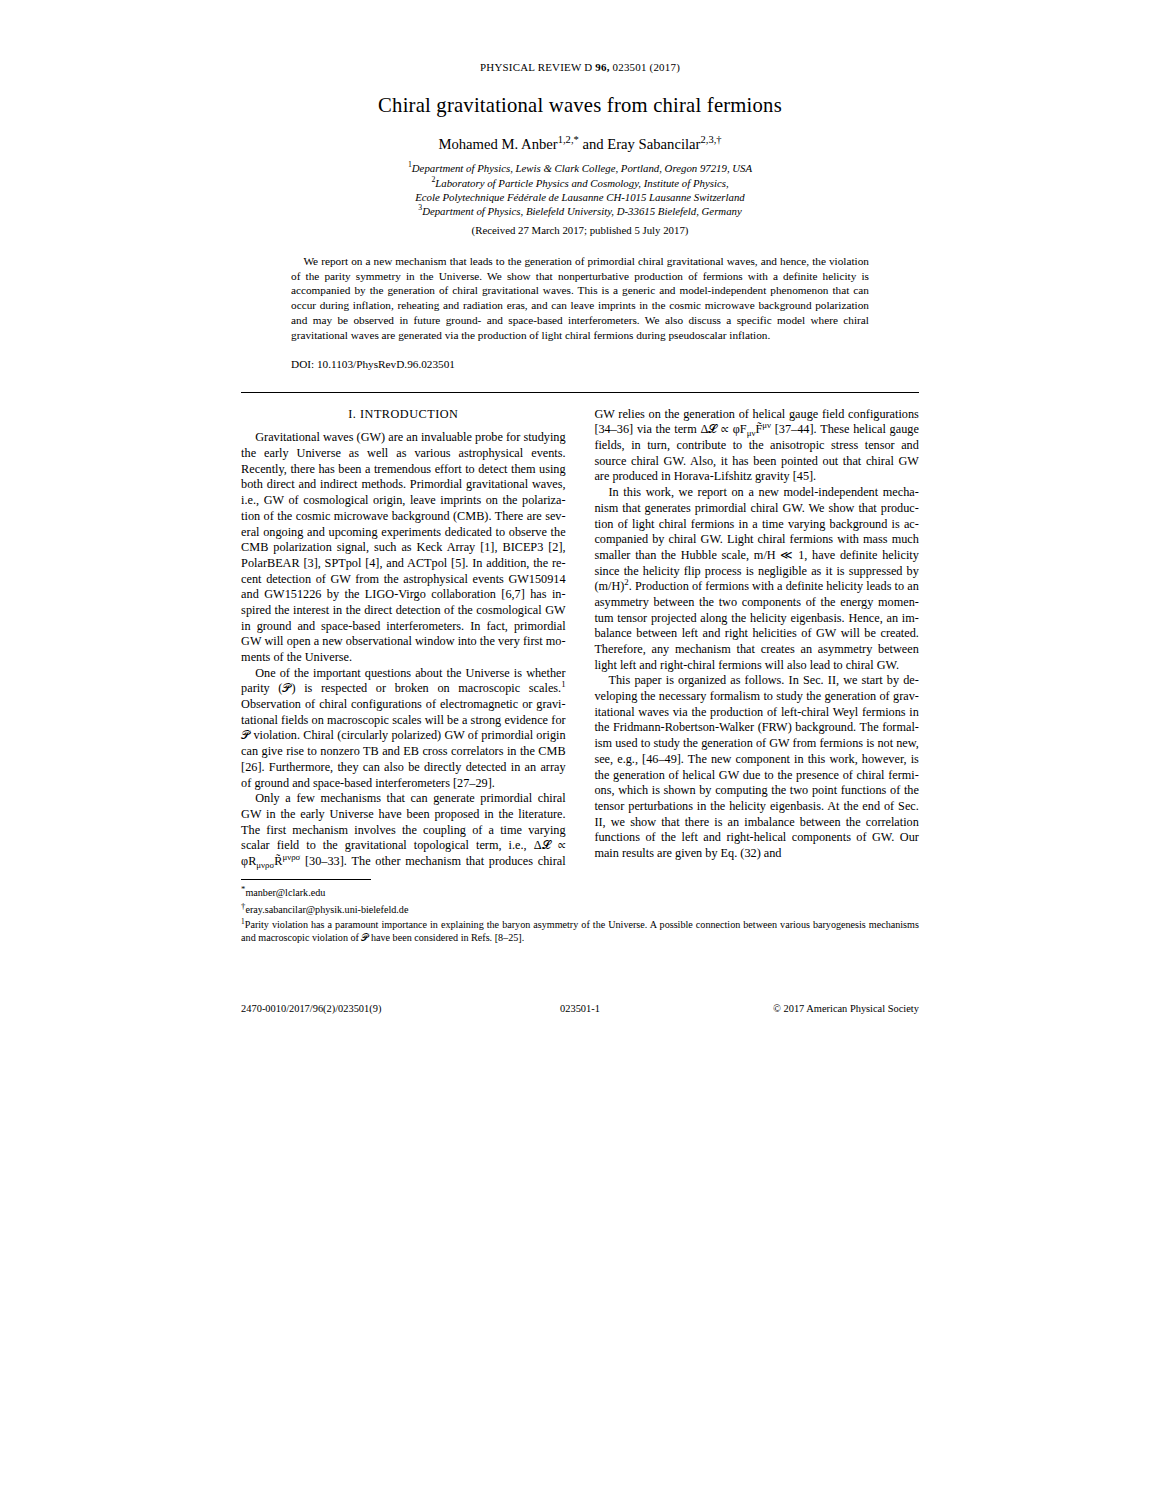PHYSICAL REVIEW D 96, 023501 (2017)
Chiral gravitational waves from chiral fermions
Mohamed M. Anber1,2,* and Eray Sabancilar2,3,†
1Department of Physics, Lewis & Clark College, Portland, Oregon 97219, USA
2Laboratory of Particle Physics and Cosmology, Institute of Physics,
Ecole Polytechnique Fédérale de Lausanne CH-1015 Lausanne Switzerland
3Department of Physics, Bielefeld University, D-33615 Bielefeld, Germany
(Received 27 March 2017; published 5 July 2017)
We report on a new mechanism that leads to the generation of primordial chiral gravitational waves, and hence, the violation of the parity symmetry in the Universe. We show that nonperturbative production of fermions with a definite helicity is accompanied by the generation of chiral gravitational waves. This is a generic and model-independent phenomenon that can occur during inflation, reheating and radiation eras, and can leave imprints in the cosmic microwave background polarization and may be observed in future ground- and space-based interferometers. We also discuss a specific model where chiral gravitational waves are generated via the production of light chiral fermions during pseudoscalar inflation.
DOI: 10.1103/PhysRevD.96.023501
I. INTRODUCTION
Gravitational waves (GW) are an invaluable probe for studying the early Universe as well as various astrophysical events. Recently, there has been a tremendous effort to detect them using both direct and indirect methods. Primordial gravitational waves, i.e., GW of cosmological origin, leave imprints on the polarization of the cosmic microwave background (CMB). There are several ongoing and upcoming experiments dedicated to observe the CMB polarization signal, such as Keck Array [1], BICEP3 [2], PolarBEAR [3], SPTpol [4], and ACTpol [5]. In addition, the recent detection of GW from the astrophysical events GW150914 and GW151226 by the LIGO-Virgo collaboration [6,7] has inspired the interest in the direct detection of the cosmological GW in ground and space-based interferometers. In fact, primordial GW will open a new observational window into the very first moments of the Universe.
One of the important questions about the Universe is whether parity (𝒫) is respected or broken on macroscopic scales.1 Observation of chiral configurations of electromagnetic or gravitational fields on macroscopic scales will be a strong evidence for 𝒫 violation. Chiral (circularly polarized) GW of primordial origin can give rise to nonzero TB and EB cross correlators in the CMB [26]. Furthermore, they can also be directly detected in an array of ground and space-based interferometers [27–29].
Only a few mechanisms that can generate primordial chiral GW in the early Universe have been proposed in the literature. The first mechanism involves the coupling of a time varying scalar field to the gravitational topological term, i.e., Δ𝓛 ∝ φRμνρσR̃μνρσ [30–33]. The other mechanism that produces chiral GW relies on the generation of helical gauge field configurations [34–36] via the term Δ𝓛 ∝ φFμνF̃μν [37–44]. These helical gauge fields, in turn, contribute to the anisotropic stress tensor and source chiral GW. Also, it has been pointed out that chiral GW are produced in Horava-Lifshitz gravity [45].
In this work, we report on a new model-independent mechanism that generates primordial chiral GW. We show that production of light chiral fermions in a time varying background is accompanied by chiral GW. Light chiral fermions with mass much smaller than the Hubble scale, m/H ≪ 1, have definite helicity since the helicity flip process is negligible as it is suppressed by (m/H)2. Production of fermions with a definite helicity leads to an asymmetry between the two components of the energy momentum tensor projected along the helicity eigenbasis. Hence, an imbalance between left and right helicities of GW will be created. Therefore, any mechanism that creates an asymmetry between light left and right-chiral fermions will also lead to chiral GW.
This paper is organized as follows. In Sec. II, we start by developing the necessary formalism to study the generation of gravitational waves via the production of left-chiral Weyl fermions in the Fridmann-Robertson-Walker (FRW) background. The formalism used to study the generation of GW from fermions is not new, see, e.g., [46–49]. The new component in this work, however, is the generation of helical GW due to the presence of chiral fermions, which is shown by computing the two point functions of the tensor perturbations in the helicity eigenbasis. At the end of Sec. II, we show that there is an imbalance between the correlation functions of the left and right-helical components of GW. Our main results are given by Eq. (32) and
*manber@lclark.edu
†eray.sabancilar@physik.uni-bielefeld.de
1Parity violation has a paramount importance in explaining the baryon asymmetry of the Universe. A possible connection between various baryogenesis mechanisms and macroscopic violation of 𝒫 have been considered in Refs. [8–25].
2470-0010/2017/96(2)/023501(9)
023501-1
© 2017 American Physical Society